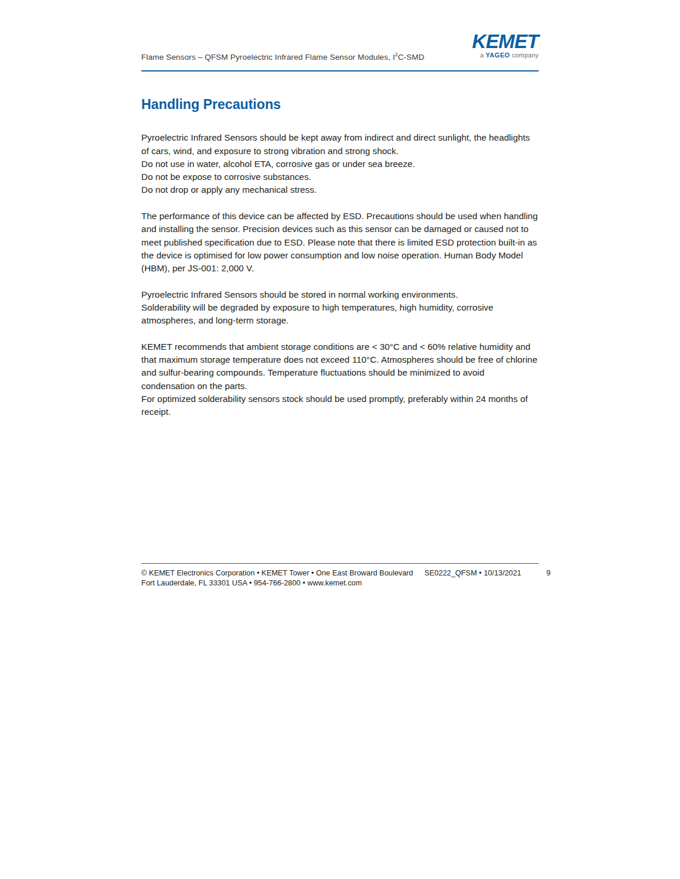KEMET
a YAGEO company
Flame Sensors – QFSM Pyroelectric Infrared Flame Sensor Modules, I2C-SMD
Handling Precautions
Pyroelectric Infrared Sensors should be kept away from indirect and direct sunlight, the headlights of cars, wind, and exposure to strong vibration and strong shock.
Do not use in water, alcohol ETA, corrosive gas or under sea breeze.
Do not be expose to corrosive substances.
Do not drop or apply any mechanical stress.
The performance of this device can be affected by ESD. Precautions should be used when handling and installing the sensor. Precision devices such as this sensor can be damaged or caused not to meet published specification due to ESD. Please note that there is limited ESD protection built-in as the device is optimised for low power consumption and low noise operation. Human Body Model (HBM), per JS-001: 2,000 V.
Pyroelectric Infrared Sensors should be stored in normal working environments.
Solderability will be degraded by exposure to high temperatures, high humidity, corrosive atmospheres, and long-term storage.
KEMET recommends that ambient storage conditions are < 30°C and < 60% relative humidity and that maximum storage temperature does not exceed 110°C. Atmospheres should be free of chlorine and sulfur-bearing compounds. Temperature fluctuations should be minimized to avoid condensation on the parts.
For optimized solderability sensors stock should be used promptly, preferably within 24 months of receipt.
© KEMET Electronics Corporation • KEMET Tower • One East Broward Boulevard
Fort Lauderdale, FL 33301 USA • 954-766-2800 • www.kemet.com
SE0222_QFSM • 10/13/20219